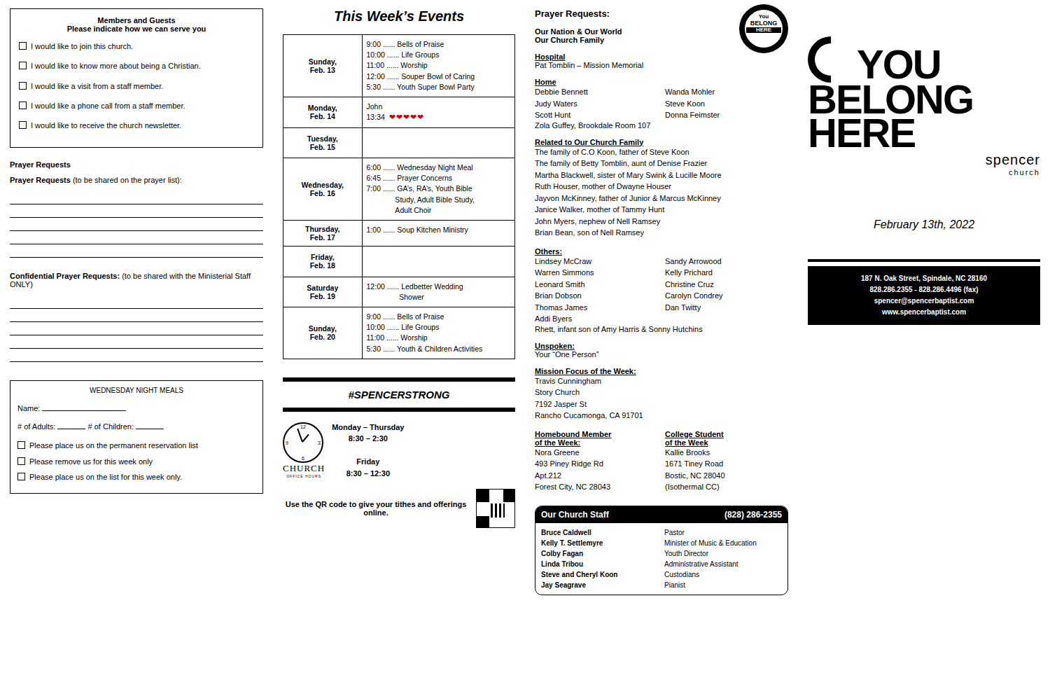Members and Guests
Please indicate how we can serve you
I would like to join this church.
I would like to know more about being a Christian.
I would like a visit from a staff member.
I would like a phone call from a staff member.
I would like to receive the church newsletter.
Prayer Requests
Prayer Requests (to be shared on the prayer list):
Confidential Prayer Requests: (to be shared with the Ministerial Staff ONLY)
WEDNESDAY NIGHT MEALS
Name:
# of Adults: # of Children:
Please place us on the permanent reservation list
Please remove us for this week only
Please place us on the list for this week only.
This Week’s Events
| Sunday, Feb. 13 | 9:00 ...... Bells of Praise 10:00 ...... Life Groups 11:00 ...... Worship 12:00 ...... Souper Bowl of Caring 5:30 ...... Youth Super Bowl Party |
| Monday, Feb. 14 | John 13:34 ❤❤❤❤❤ |
| Tuesday, Feb. 15 | |
| Wednesday, Feb. 16 | 6:00 ...... Wednesday Night Meal 6:45 ...... Prayer Concerns 7:00 ...... GA’s, RA’s, Youth Bible Study, Adult Bible Study, Adult Choir |
| Thursday, Feb. 17 | 1:00 ...... Soup Kitchen Ministry |
| Friday, Feb. 18 | |
| Saturday Feb. 19 | 12:00 ...... Ledbetter Wedding Shower |
| Sunday, Feb. 20 | 9:00 ...... Bells of Praise 10:00 ...... Life Groups 11:00 ...... Worship 5:30 ...... Youth & Children Activities |
#SPENCERSTRONG
12 3 6 9
CHURCH
OFFICE HOURS
Monday – Thursday
8:30 – 2:30
Friday
8:30 – 12:30
Use the QR code to give your tithes and offerings online.
You
BELONG HERE
Prayer Requests:
Our Nation & Our World
Our Church Family
Hospital
Pat Tomblin – Mission Memorial
Home
Debbie Bennett
Judy Waters
Scott Hunt
Wanda Mohler
Steve Koon
Donna Feimster
Zola Guffey, Brookdale Room 107
Related to Our Church Family
The family of C.O Koon, father of Steve Koon
The family of Betty Tomblin, aunt of Denise Frazier
Martha Blackwell, sister of Mary Swink & Lucille Moore
Ruth Houser, mother of Dwayne Houser
Jayvon McKinney, father of Junior & Marcus McKinney
Janice Walker, mother of Tammy Hunt
John Myers, nephew of Nell Ramsey
Brian Bean, son of Nell Ramsey
Others:
Lindsey McCraw
Warren Simmons
Leonard Smith
Brian Dobson
Thomas James
Addi Byers
Sandy Arrowood
Kelly Prichard
Christine Cruz
Carolyn Condrey
Dan Twitty
Rhett, infant son of Amy Harris & Sonny Hutchins
Unspoken:
Your “One Person”
Mission Focus of the Week:
Travis Cunningham
Story Church
7192 Jasper St
Rancho Cucamonga, CA 91701
Homebound Member
of the Week:
Nora Greene
493 Piney Ridge Rd
Apt.212
Forest City, NC 28043
College Student
of the Week
Kallie Brooks
1671 Tiney Road
Bostic, NC 28040
(Isothermal CC)
Our Church Staff (828) 286-2355
Bruce Caldwell
Kelly T. Settlemyre
Colby Fagan
Linda Tribou
Steve and Cheryl Koon
Jay Seagrave
Pastor
Minister of Music & Education
Youth Director
Administrative Assistant
Custodians
Pianist
YOU
BELONG
HERE
spencer
church
February 13th, 2022
187 N. Oak Street, Spindale, NC 28160
828.286.2355 - 828.286.4496 (fax)
spencer@spencerbaptist.com
www.spencerbaptist.com